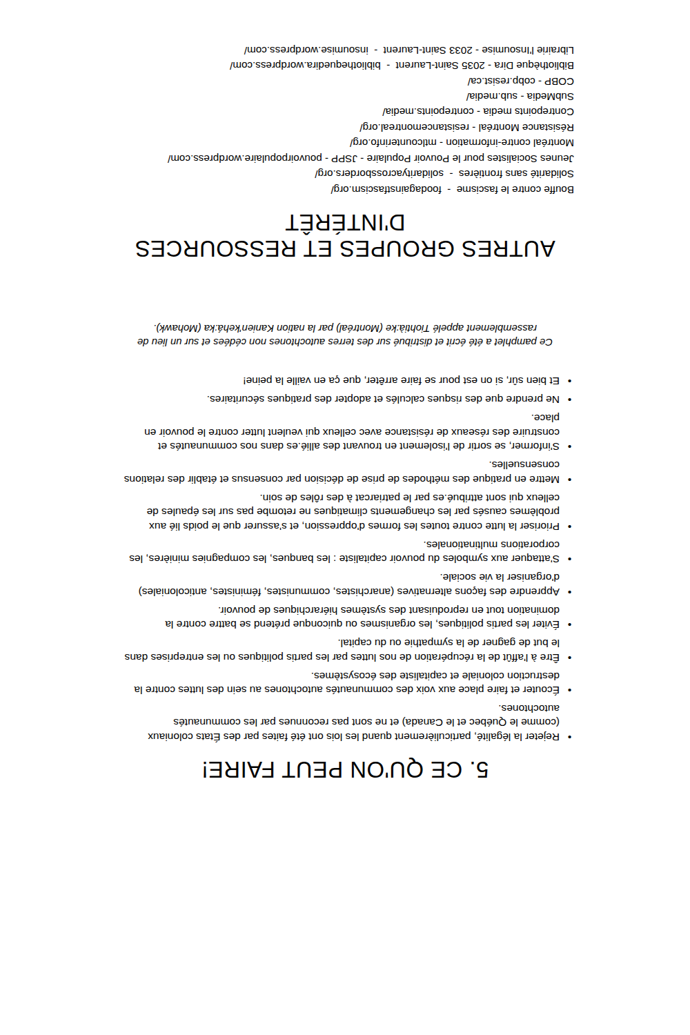5. CE QU'ON PEUT FAIRE!
Rejeter la légalité, particulièrement quand les lois ont été faites par des États coloniaux (comme le Québec et le Canada) et ne sont pas reconnues par les communautés autochtones.
Écouter et faire place aux voix des communautés autochtones au sein des luttes contre la destruction coloniale et capitaliste des écosystèmes.
Être à l'affût de la récupération de nos luttes par les partis politiques ou les entreprises dans le but de gagner de la sympathie ou du capital.
Éviter les partis politiques, les organismes ou quiconque prétend se battre contre la domination tout en reproduisant des systèmes hiérarchiques de pouvoir.
Apprendre des façons alternatives (anarchistes, communistes, féministes, anticoloniales) d'organiser la vie sociale.
S'attaquer aux symboles du pouvoir capitaliste : les banques, les compagnies minières, les corporations multinationales.
Prioriser la lutte contre toutes les formes d'oppression, et s'assurer que le poids lié aux problèmes causés par les changements climatiques ne retombe pas sur les épaules de celleux qui sont attribué.es par le patriarcat à des rôles de soin.
Mettre en pratique des méthodes de prise de décision par consensus et établir des relations consensuelles.
S'informer, se sortir de l'isolement en trouvant des allié.es dans nos communautés et construire des réseaux de résistance avec celleux qui veulent lutter contre le pouvoir en place.
Ne prendre que des risques calculés et adopter des pratiques sécuritaires.
Et bien sûr, si on est pour se faire arrêter, que ça en vaille la peine!
Ce pamphlet a été écrit et distribué sur des terres autochtones non cédées et sur un lieu de rassemblement appelé Tiohtià:ke (Montréal) par la nation Kanien'kehá:ka (Mohawk).
AUTRES GROUPES ET RESSOURCES D'INTÉRÊT
Bouffe contre le fascisme - foodagainstfascism.org/
Solidarité sans frontières - solidarityacrossborders.org/
Jeunes Socialistes pour le Pouvoir Populaire - JSPP - pouvoirpopulaire.wordpress.com/
Montréal contre-information - mtlcounterinfo.org/
Résistance Montréal - resistancemontreal.org/
Contrepoints media - contrepoints.media/
SubMedia - sub.media/
COBP - cobp.resist.ca/
Bibliothèque Dira - 2035 Saint-Laurent - bibliothequedira.wordpress.com/
Librairie l'Insoumise - 2033 Saint-Laurent - insoumise.wordpress.com/